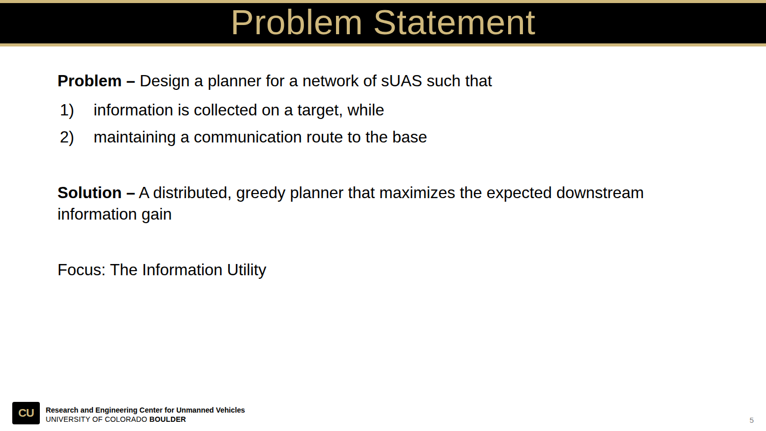Problem Statement
Problem – Design a planner for a network of sUAS such that
information is collected on a target, while
maintaining a communication route to the base
Solution – A distributed, greedy planner that maximizes the expected downstream information gain
Focus: The Information Utility
Research and Engineering Center for Unmanned Vehicles
UNIVERSITY OF COLORADO BOULDER
5